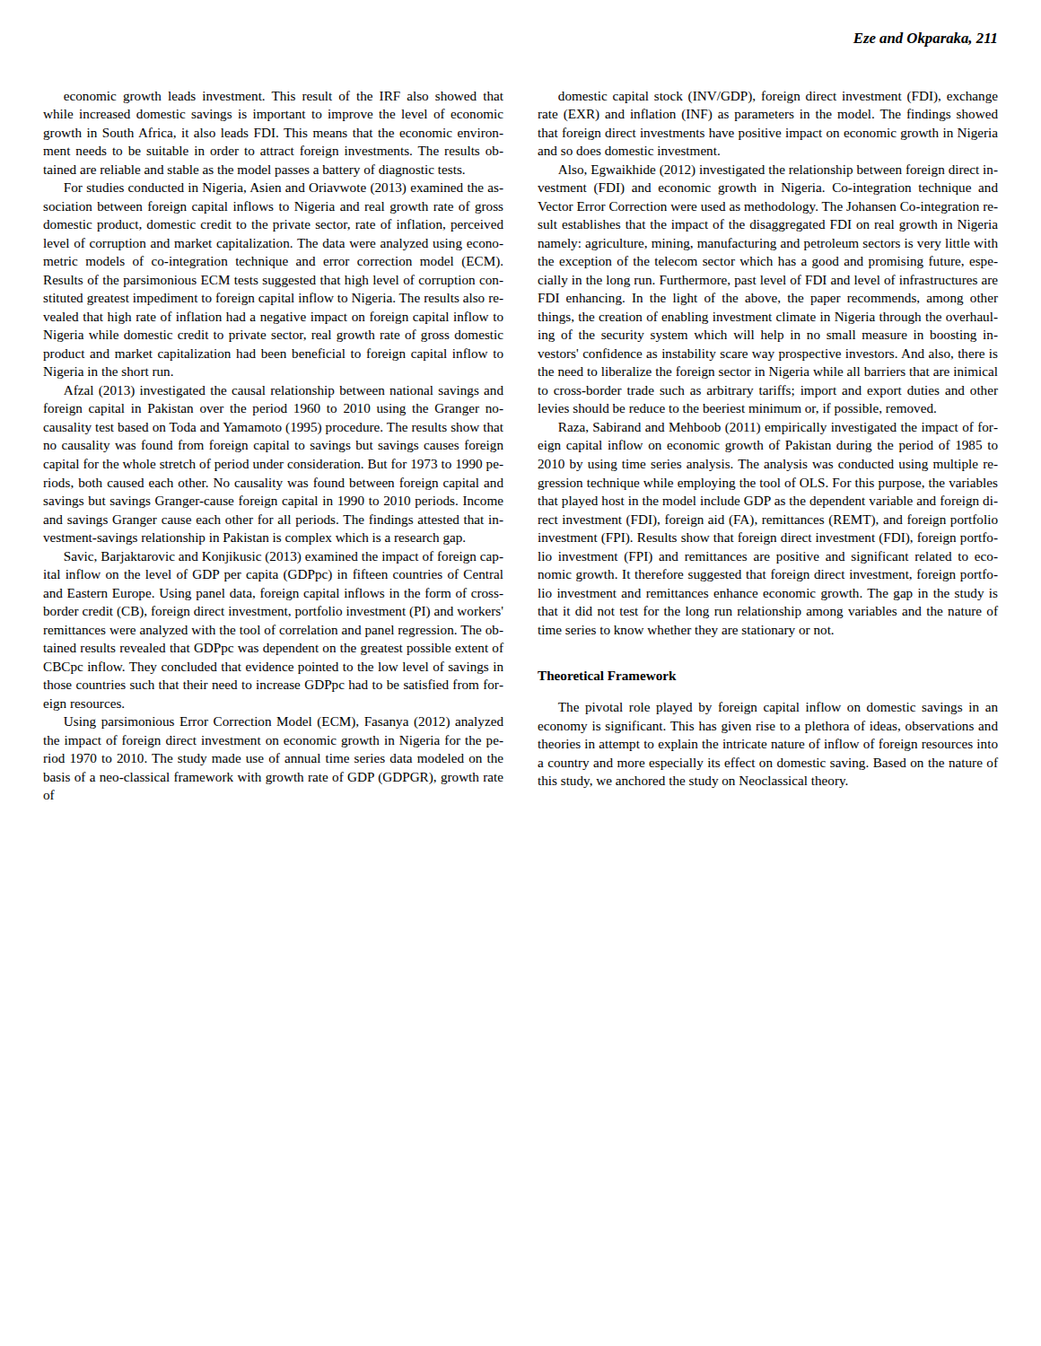Eze and Okparaka, 211
economic growth leads investment. This result of the IRF also showed that while increased domestic savings is important to improve the level of economic growth in South Africa, it also leads FDI. This means that the economic environment needs to be suitable in order to attract foreign investments. The results obtained are reliable and stable as the model passes a battery of diagnostic tests.
For studies conducted in Nigeria, Asien and Oriavwote (2013) examined the association between foreign capital inflows to Nigeria and real growth rate of gross domestic product, domestic credit to the private sector, rate of inflation, perceived level of corruption and market capitalization. The data were analyzed using econometric models of co-integration technique and error correction model (ECM). Results of the parsimonious ECM tests suggested that high level of corruption constituted greatest impediment to foreign capital inflow to Nigeria. The results also revealed that high rate of inflation had a negative impact on foreign capital inflow to Nigeria while domestic credit to private sector, real growth rate of gross domestic product and market capitalization had been beneficial to foreign capital inflow to Nigeria in the short run.
Afzal (2013) investigated the causal relationship between national savings and foreign capital in Pakistan over the period 1960 to 2010 using the Granger no-causality test based on Toda and Yamamoto (1995) procedure. The results show that no causality was found from foreign capital to savings but savings causes foreign capital for the whole stretch of period under consideration. But for 1973 to 1990 periods, both caused each other. No causality was found between foreign capital and savings but savings Granger-cause foreign capital in 1990 to 2010 periods. Income and savings Granger cause each other for all periods. The findings attested that investment-savings relationship in Pakistan is complex which is a research gap.
Savic, Barjaktarovic and Konjikusic (2013) examined the impact of foreign capital inflow on the level of GDP per capita (GDPpc) in fifteen countries of Central and Eastern Europe. Using panel data, foreign capital inflows in the form of cross-border credit (CB), foreign direct investment, portfolio investment (PI) and workers' remittances were analyzed with the tool of correlation and panel regression. The obtained results revealed that GDPpc was dependent on the greatest possible extent of CBCpc inflow. They concluded that evidence pointed to the low level of savings in those countries such that their need to increase GDPpc had to be satisfied from foreign resources.
Using parsimonious Error Correction Model (ECM), Fasanya (2012) analyzed the impact of foreign direct investment on economic growth in Nigeria for the period 1970 to 2010. The study made use of annual time series data modeled on the basis of a neo-classical framework with growth rate of GDP (GDPGR), growth rate of
domestic capital stock (INV/GDP), foreign direct investment (FDI), exchange rate (EXR) and inflation (INF) as parameters in the model. The findings showed that foreign direct investments have positive impact on economic growth in Nigeria and so does domestic investment.
Also, Egwaikhide (2012) investigated the relationship between foreign direct investment (FDI) and economic growth in Nigeria. Co-integration technique and Vector Error Correction were used as methodology. The Johansen Co-integration result establishes that the impact of the disaggregated FDI on real growth in Nigeria namely: agriculture, mining, manufacturing and petroleum sectors is very little with the exception of the telecom sector which has a good and promising future, especially in the long run. Furthermore, past level of FDI and level of infrastructures are FDI enhancing. In the light of the above, the paper recommends, among other things, the creation of enabling investment climate in Nigeria through the overhauling of the security system which will help in no small measure in boosting investors' confidence as instability scare way prospective investors. And also, there is the need to liberalize the foreign sector in Nigeria while all barriers that are inimical to cross-border trade such as arbitrary tariffs; import and export duties and other levies should be reduce to the beeriest minimum or, if possible, removed.
Raza, Sabirand and Mehboob (2011) empirically investigated the impact of foreign capital inflow on economic growth of Pakistan during the period of 1985 to 2010 by using time series analysis. The analysis was conducted using multiple regression technique while employing the tool of OLS. For this purpose, the variables that played host in the model include GDP as the dependent variable and foreign direct investment (FDI), foreign aid (FA), remittances (REMT), and foreign portfolio investment (FPI). Results show that foreign direct investment (FDI), foreign portfolio investment (FPI) and remittances are positive and significant related to economic growth. It therefore suggested that foreign direct investment, foreign portfolio investment and remittances enhance economic growth. The gap in the study is that it did not test for the long run relationship among variables and the nature of time series to know whether they are stationary or not.
Theoretical Framework
The pivotal role played by foreign capital inflow on domestic savings in an economy is significant. This has given rise to a plethora of ideas, observations and theories in attempt to explain the intricate nature of inflow of foreign resources into a country and more especially its effect on domestic saving. Based on the nature of this study, we anchored the study on Neoclassical theory.